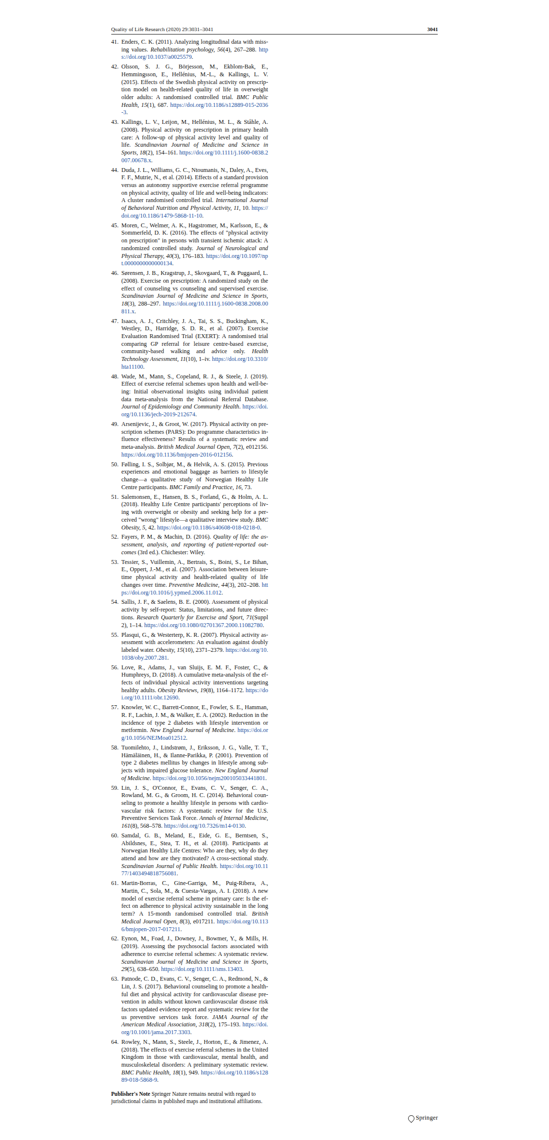Quality of Life Research (2020) 29:3031–3041
3041
41. Enders, C. K. (2011). Analyzing longitudinal data with missing values. Rehabilitation psychology, 56(4), 267–288. https://doi.org/10.1037/a0025579.
42. Olsson, S. J. G., Börjesson, M., Ekblom-Bak, E., Hemmingsson, E., Hellénius, M.-L., & Kallings, L. V. (2015). Effects of the Swedish physical activity on prescription model on health-related quality of life in overweight older adults: A randomised controlled trial. BMC Public Health, 15(1), 687. https://doi.org/10.1186/s12889-015-2036-3.
43. Kallings, L. V., Leijon, M., Hellénius, M. L., & Ståhle, A. (2008). Physical activity on prescription in primary health care: A follow-up of physical activity level and quality of life. Scandinavian Journal of Medicine and Science in Sports, 18(2), 154–161. https://doi.org/10.1111/j.1600-0838.2007.00678.x.
44. Duda, J. L., Williams, G. C., Ntoumanis, N., Daley, A., Eves, F. F., Mutrie, N., et al. (2014). Effects of a standard provision versus an autonomy supportive exercise referral programme on physical activity, quality of life and well-being indicators: A cluster randomised controlled trial. International Journal of Behavioral Nutrition and Physical Activity, 11, 10. https://doi.org/10.1186/1479-5868-11-10.
45. Moren, C., Welmer, A. K., Hagstromer, M., Karlsson, E., & Sommerfeld, D. K. (2016). The effects of "physical activity on prescription" in persons with transient ischemic attack: A randomized controlled study. Journal of Neurological and Physical Therapy, 40(3), 176–183. https://doi.org/10.1097/npt.0000000000000134.
46. Sørensen, J. B., Kragstrup, J., Skovgaard, T., & Puggaard, L. (2008). Exercise on prescription: A randomized study on the effect of counseling vs counseling and supervised exercise. Scandinavian Journal of Medicine and Science in Sports, 18(3), 288–297. https://doi.org/10.1111/j.1600-0838.2008.00811.x.
47. Isaacs, A. J., Critchley, J. A., Tai, S. S., Buckingham, K., Westley, D., Harridge, S. D. R., et al. (2007). Exercise Evaluation Randomised Trial (EXERT): A randomised trial comparing GP referral for leisure centre-based exercise, community-based walking and advice only. Health Technology Assessment, 11(10), 1–iv. https://doi.org/10.3310/hta11100.
48. Wade, M., Mann, S., Copeland, R. J., & Steele, J. (2019). Effect of exercise referral schemes upon health and well-being: Initial observational insights using individual patient data meta-analysis from the National Referral Database. Journal of Epidemiology and Community Health. https://doi.org/10.1136/jech-2019-212674.
49. Arsenijevic, J., & Groot, W. (2017). Physical activity on prescription schemes (PARS): Do programme characteristics influence effectiveness? Results of a systematic review and meta-analysis. British Medical Journal Open, 7(2), e012156. https://doi.org/10.1136/bmjopen-2016-012156.
50. Følling, I. S., Solbjør, M., & Helvik, A. S. (2015). Previous experiences and emotional baggage as barriers to lifestyle change—a qualitative study of Norwegian Healthy Life Centre participants. BMC Family and Practice, 16, 73.
51. Salemonsen, E., Hansen, B. S., Forland, G., & Holm, A. L. (2018). Healthy Life Centre participants' perceptions of living with overweight or obesity and seeking help for a perceived "wrong" lifestyle—a qualitative interview study. BMC Obesity, 5, 42. https://doi.org/10.1186/s40608-018-0218-0.
52. Fayers, P. M., & Machin, D. (2016). Quality of life: the assessment, analysis, and reporting of patient-reported outcomes (3rd ed.). Chichester: Wiley.
53. Tessier, S., Vuillemin, A., Bertrais, S., Boini, S., Le Bihan, E., Oppert, J.-M., et al. (2007). Association between leisure-time physical activity and health-related quality of life changes over time. Preventive Medicine, 44(3), 202–208. https://doi.org/10.1016/j.ypmed.2006.11.012.
54. Sallis, J. F., & Saelens, B. E. (2000). Assessment of physical activity by self-report: Status, limitations, and future directions. Research Quarterly for Exercise and Sport, 71(Suppl 2), 1–14. https://doi.org/10.1080/02701367.2000.11082780.
55. Plasqui, G., & Westerterp, K. R. (2007). Physical activity assessment with accelerometers: An evaluation against doubly labeled water. Obesity, 15(10), 2371–2379. https://doi.org/10.1038/oby.2007.281.
56. Love, R., Adams, J., van Sluijs, E. M. F., Foster, C., & Humphreys, D. (2018). A cumulative meta-analysis of the effects of individual physical activity interventions targeting healthy adults. Obesity Reviews, 19(8), 1164–1172. https://doi.org/10.1111/obr.12690.
57. Knowler, W. C., Barrett-Connor, E., Fowler, S. E., Hamman, R. F., Lachin, J. M., & Walker, E. A. (2002). Reduction in the incidence of type 2 diabetes with lifestyle intervention or metformin. New England Journal of Medicine. https://doi.org/10.1056/NEJMoa012512.
58. Tuomilehto, J., Lindstrøm, J., Eriksson, J. G., Valle, T. T., Hämäläinen, H., & Ilanne-Parikka, P. (2001). Prevention of type 2 diabetes mellitus by changes in lifestyle among subjects with impaired glucose tolerance. New England Journal of Medicine. https://doi.org/10.1056/nejm200105033441801.
59. Lin, J. S., O'Connor, E., Evans, C. V., Senger, C. A., Rowland, M. G., & Groom, H. C. (2014). Behavioral counseling to promote a healthy lifestyle in persons with cardiovascular risk factors: A systematic review for the U.S. Preventive Services Task Force. Annals of Internal Medicine, 161(8), 568–578. https://doi.org/10.7326/m14-0130.
60. Samdal, G. B., Meland, E., Eide, G. E., Berntsen, S., Abildsnes, E., Stea, T. H., et al. (2018). Participants at Norwegian Healthy Life Centres: Who are they, why do they attend and how are they motivated? A cross-sectional study. Scandinavian Journal of Public Health. https://doi.org/10.1177/1403494818756081.
61. Martin-Borras, C., Gine-Garriga, M., Puig-Ribera, A., Martin, C., Sola, M., & Cuesta-Vargas, A. I. (2018). A new model of exercise referral scheme in primary care: Is the effect on adherence to physical activity sustainable in the long term? A 15-month randomised controlled trial. British Medical Journal Open, 8(3), e017211. https://doi.org/10.1136/bmjopen-2017-017211.
62. Eynon, M., Foad, J., Downey, J., Bowmer, Y., & Mills, H. (2019). Assessing the psychosocial factors associated with adherence to exercise referral schemes: A systematic review. Scandinavian Journal of Medicine and Science in Sports, 29(5), 638–650. https://doi.org/10.1111/sms.13403.
63. Patnode, C. D., Evans, C. V., Senger, C. A., Redmond, N., & Lin, J. S. (2017). Behavioral counseling to promote a healthful diet and physical activity for cardiovascular disease prevention in adults without known cardiovascular disease risk factors updated evidence report and systematic review for the us preventive services task force. JAMA Journal of the American Medical Association, 318(2), 175–193. https://doi.org/10.1001/jama.2017.3303.
64. Rowley, N., Mann, S., Steele, J., Horton, E., & Jimenez, A. (2018). The effects of exercise referral schemes in the United Kingdom in those with cardiovascular, mental health, and musculoskeletal disorders: A preliminary systematic review. BMC Public Health, 18(1), 949. https://doi.org/10.1186/s12889-018-5868-9.
Publisher's Note Springer Nature remains neutral with regard to jurisdictional claims in published maps and institutional affiliations.
Springer